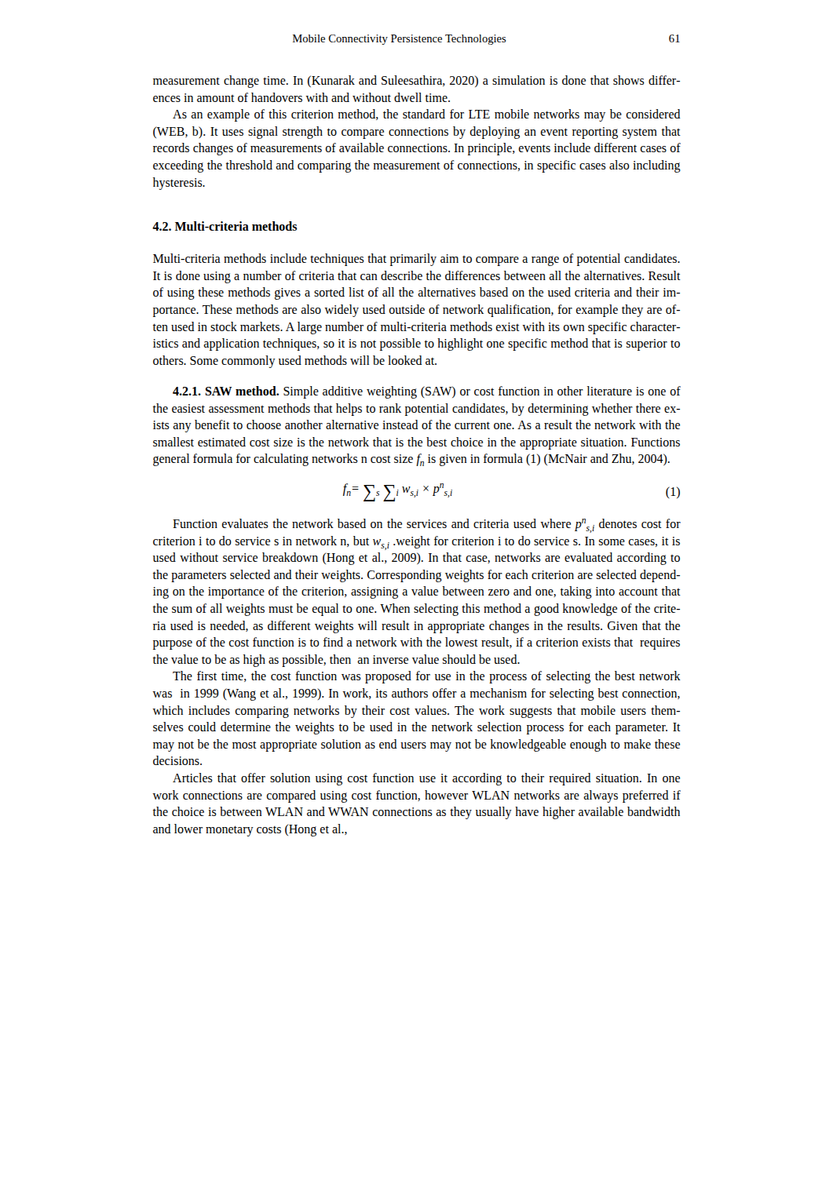Mobile Connectivity Persistence Technologies 61
measurement change time. In (Kunarak and Suleesathira, 2020) a simulation is done that shows differences in amount of handovers with and without dwell time.
As an example of this criterion method, the standard for LTE mobile networks may be considered (WEB, b). It uses signal strength to compare connections by deploying an event reporting system that records changes of measurements of available connections. In principle, events include different cases of exceeding the threshold and comparing the measurement of connections, in specific cases also including hysteresis.
4.2. Multi-criteria methods
Multi-criteria methods include techniques that primarily aim to compare a range of potential candidates. It is done using a number of criteria that can describe the differences between all the alternatives. Result of using these methods gives a sorted list of all the alternatives based on the used criteria and their importance. These methods are also widely used outside of network qualification, for example they are often used in stock markets. A large number of multi-criteria methods exist with its own specific characteristics and application techniques, so it is not possible to highlight one specific method that is superior to others. Some commonly used methods will be looked at.
4.2.1. SAW method. Simple additive weighting (SAW) or cost function in other literature is one of the easiest assessment methods that helps to rank potential candidates, by determining whether there exists any benefit to choose another alternative instead of the current one. As a result the network with the smallest estimated cost size is the network that is the best choice in the appropriate situation. Functions general formula for calculating networks n cost size fn is given in formula (1) (McNair and Zhu, 2004).
fn= ∑s ∑i ws,i × pns,i (1)
Function evaluates the network based on the services and criteria used where pns,i denotes cost for criterion i to do service s in network n, but ws,i .weight for criterion i to do service s. In some cases, it is used without service breakdown (Hong et al., 2009). In that case, networks are evaluated according to the parameters selected and their weights. Corresponding weights for each criterion are selected depending on the importance of the criterion, assigning a value between zero and one, taking into account that the sum of all weights must be equal to one. When selecting this method a good knowledge of the criteria used is needed, as different weights will result in appropriate changes in the results. Given that the purpose of the cost function is to find a network with the lowest result, if a criterion exists that requires the value to be as high as possible, then an inverse value should be used.
The first time, the cost function was proposed for use in the process of selecting the best network was in 1999 (Wang et al., 1999). In work, its authors offer a mechanism for selecting best connection, which includes comparing networks by their cost values. The work suggests that mobile users themselves could determine the weights to be used in the network selection process for each parameter. It may not be the most appropriate solution as end users may not be knowledgeable enough to make these decisions.
Articles that offer solution using cost function use it according to their required situation. In one work connections are compared using cost function, however WLAN networks are always preferred if the choice is between WLAN and WWAN connections as they usually have higher available bandwidth and lower monetary costs (Hong et al.,